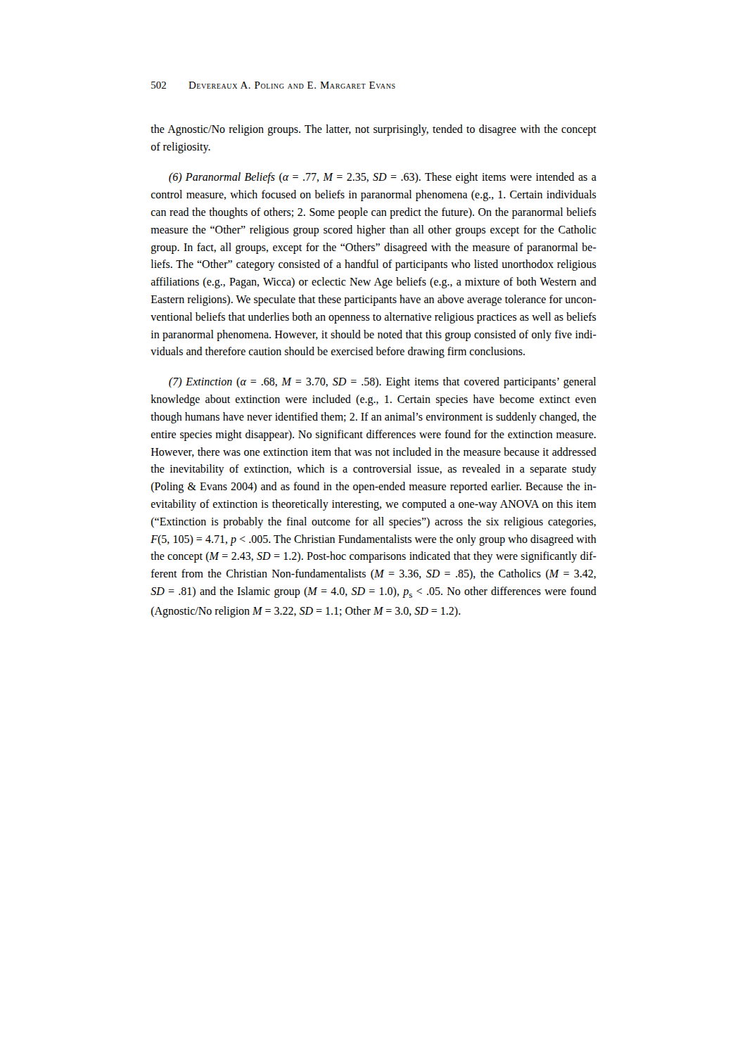502 Devereaux A. Poling and E. Margaret Evans
the Agnostic/No religion groups. The latter, not surprisingly, tended to disagree with the concept of religiosity.
(6) Paranormal Beliefs (α = .77, M = 2.35, SD = .63). These eight items were intended as a control measure, which focused on beliefs in paranormal phenomena (e.g., 1. Certain individuals can read the thoughts of others; 2. Some people can predict the future). On the paranormal beliefs measure the “Other” religious group scored higher than all other groups except for the Catholic group. In fact, all groups, except for the “Others” disagreed with the measure of paranormal beliefs. The “Other” category consisted of a handful of participants who listed unorthodox religious affiliations (e.g., Pagan, Wicca) or eclectic New Age beliefs (e.g., a mixture of both Western and Eastern religions). We speculate that these participants have an above average tolerance for unconventional beliefs that underlies both an openness to alternative religious practices as well as beliefs in paranormal phenomena. However, it should be noted that this group consisted of only five individuals and therefore caution should be exercised before drawing firm conclusions.
(7) Extinction (α = .68, M = 3.70, SD = .58). Eight items that covered participants’ general knowledge about extinction were included (e.g., 1. Certain species have become extinct even though humans have never identified them; 2. If an animal’s environment is suddenly changed, the entire species might disappear). No significant differences were found for the extinction measure. However, there was one extinction item that was not included in the measure because it addressed the inevitability of extinction, which is a controversial issue, as revealed in a separate study (Poling & Evans 2004) and as found in the open-ended measure reported earlier. Because the inevitability of extinction is theoretically interesting, we computed a one-way ANOVA on this item (“Extinction is probably the final outcome for all species”) across the six religious categories, F(5, 105) = 4.71, p < .005. The Christian Fundamentalists were the only group who disagreed with the concept (M = 2.43, SD = 1.2). Post-hoc comparisons indicated that they were significantly different from the Christian Non-fundamentalists (M = 3.36, SD = .85), the Catholics (M = 3.42, SD = .81) and the Islamic group (M = 4.0, SD = 1.0), ps < .05. No other differences were found (Agnostic/No religion M = 3.22, SD = 1.1; Other M = 3.0, SD = 1.2).